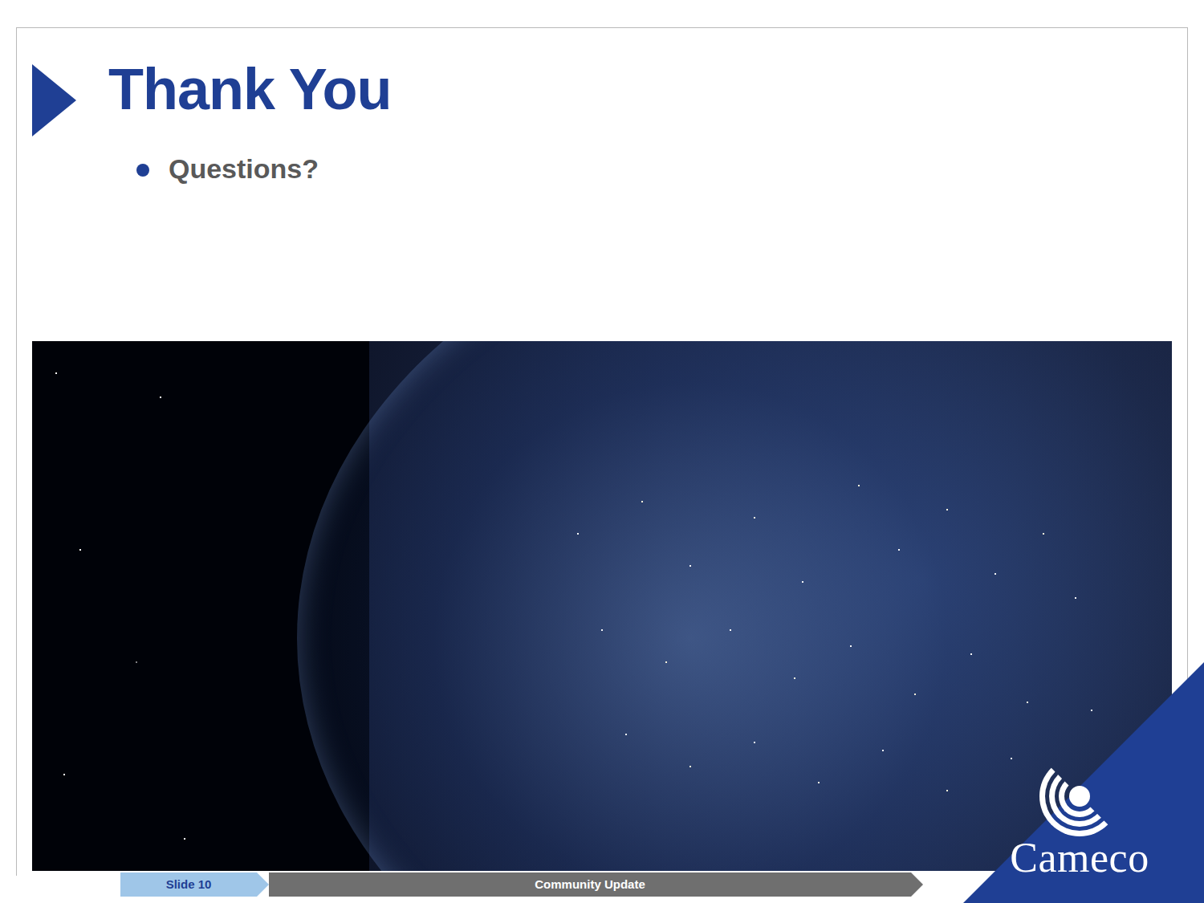Thank You
Questions?
Cameco
Slide 10
Community Update